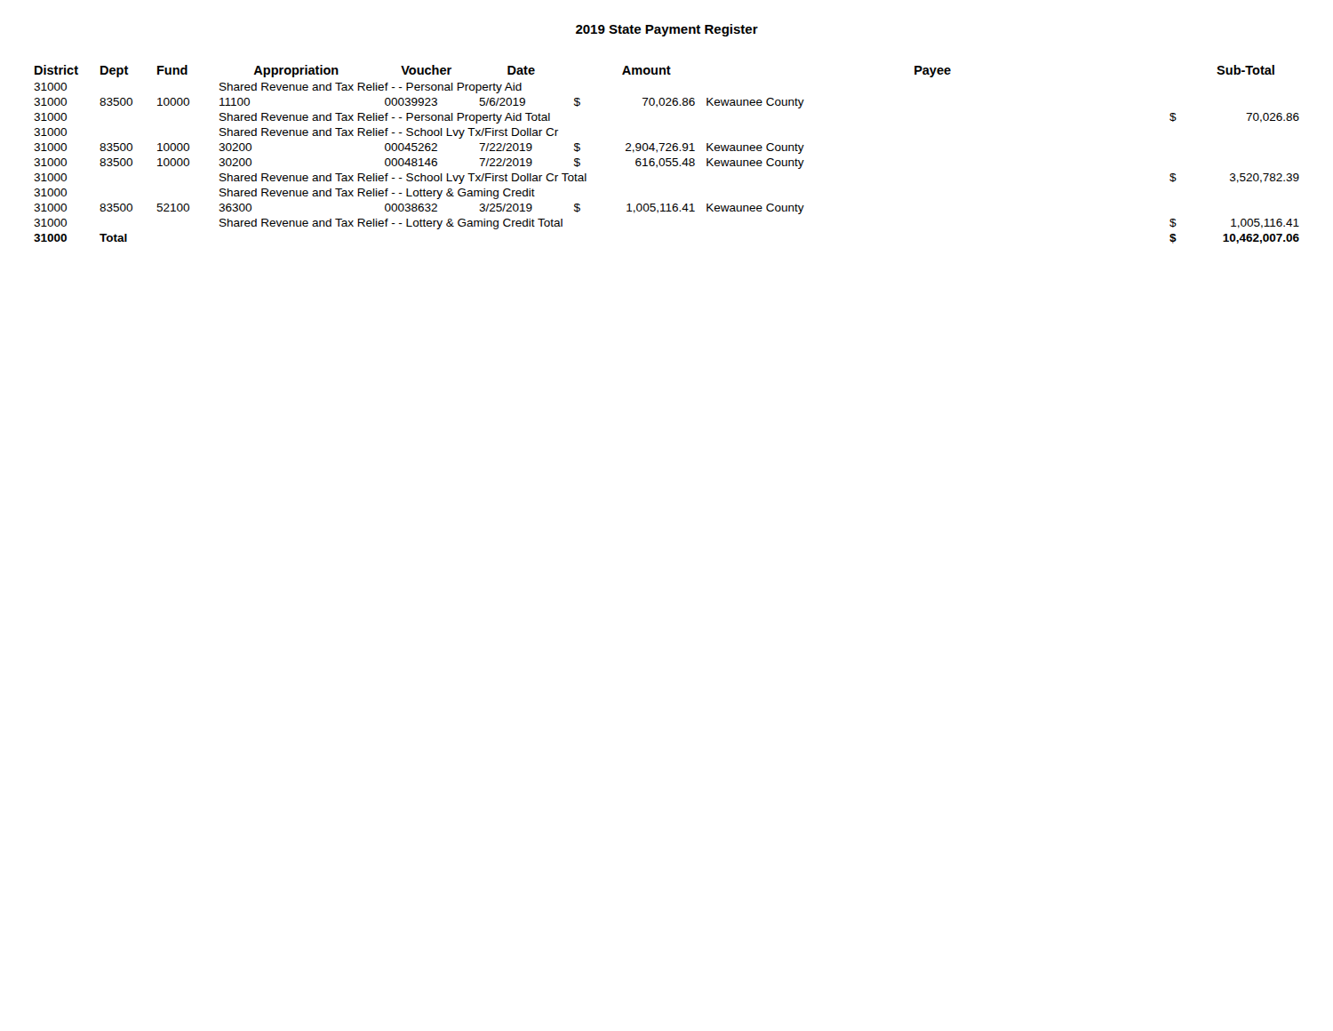2019 State Payment Register
| District | Dept | Fund | Appropriation | Voucher | Date | | Amount | Payee | | Sub-Total |
| --- | --- | --- | --- | --- | --- | --- | --- | --- | --- | --- |
| 31000 | | | Shared Revenue and Tax Relief - - Personal Property Aid | | | | |
| 31000 | 83500 | 10000 | 11100 | 00039923 | 5/6/2019 | $ | 70,026.86 | Kewaunee County | | |
| 31000 | | | Shared Revenue and Tax Relief - - Personal Property Aid Total | | | $ | 70,026.86 |
| 31000 | | | Shared Revenue and Tax Relief - - School Lvy Tx/First Dollar Cr | | | | |
| 31000 | 83500 | 10000 | 30200 | 00045262 | 7/22/2019 | $ | 2,904,726.91 | Kewaunee County | | |
| 31000 | 83500 | 10000 | 30200 | 00048146 | 7/22/2019 | $ | 616,055.48 | Kewaunee County | | |
| 31000 | | | Shared Revenue and Tax Relief - - School Lvy Tx/First Dollar Cr Total | | | $ | 3,520,782.39 |
| 31000 | | | Shared Revenue and Tax Relief - - Lottery & Gaming Credit | | | | |
| 31000 | 83500 | 52100 | 36300 | 00038632 | 3/25/2019 | $ | 1,005,116.41 | Kewaunee County | | |
| 31000 | | | Shared Revenue and Tax Relief - - Lottery & Gaming Credit Total | | | $ | 1,005,116.41 |
| 31000 | Total | | | | | | | $ | 10,462,007.06 |